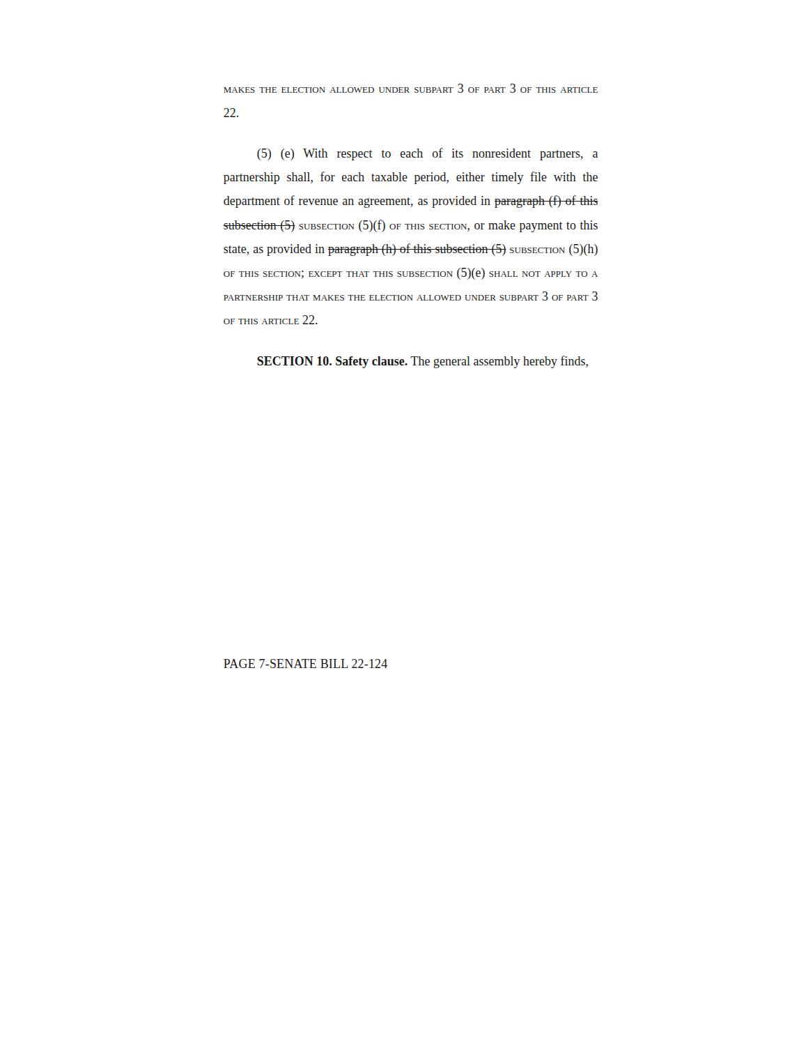makes the election allowed under subpart 3 of part 3 of this article 22.
(5) (e) With respect to each of its nonresident partners, a partnership shall, for each taxable period, either timely file with the department of revenue an agreement, as provided in paragraph (f) of this subsection (5) subsection (5)(f) of this section, or make payment to this state, as provided in paragraph (h) of this subsection (5) subsection (5)(h) of this section; except that this subsection (5)(e) shall not apply to a partnership that makes the election allowed under subpart 3 of part 3 of this article 22.
SECTION 10. Safety clause. The general assembly hereby finds,
PAGE 7-SENATE BILL 22-124